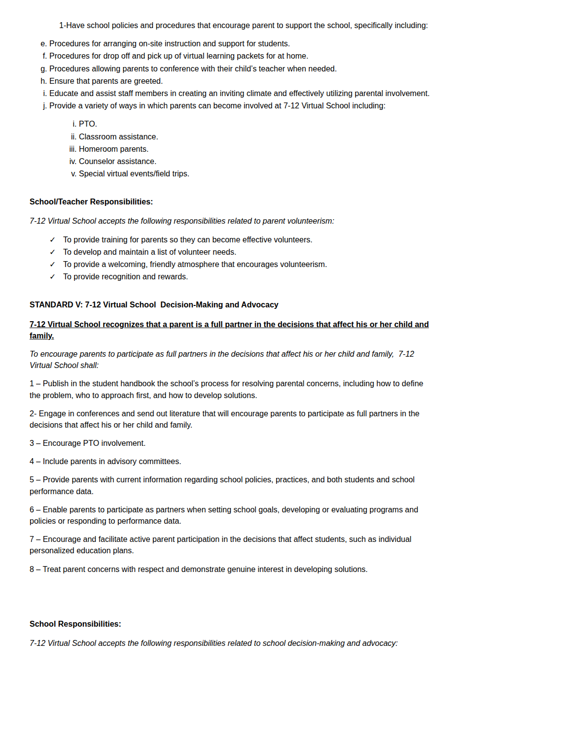1-Have school policies and procedures that encourage parent to support the school, specifically including:
Procedures for arranging on-site instruction and support for students.
Procedures for drop off and pick up of virtual learning packets for at home.
Procedures allowing parents to conference with their child’s teacher when needed.
Ensure that parents are greeted.
Educate and assist staff members in creating an inviting climate and effectively utilizing parental involvement.
Provide a variety of ways in which parents can become involved at 7-12 Virtual School including:
PTO.
Classroom assistance.
Homeroom parents.
Counselor assistance.
Special virtual events/field trips.
School/Teacher Responsibilities:
7-12 Virtual School accepts the following responsibilities related to parent volunteerism:
To provide training for parents so they can become effective volunteers.
To develop and maintain a list of volunteer needs.
To provide a welcoming, friendly atmosphere that encourages volunteerism.
To provide recognition and rewards.
STANDARD V: 7-12 Virtual School Decision-Making and Advocacy
7-12 Virtual School recognizes that a parent is a full partner in the decisions that affect his or her child and family.
To encourage parents to participate as full partners in the decisions that affect his or her child and family, 7-12 Virtual School shall:
1 – Publish in the student handbook the school’s process for resolving parental concerns, including how to define the problem, who to approach first, and how to develop solutions.
2- Engage in conferences and send out literature that will encourage parents to participate as full partners in the decisions that affect his or her child and family.
3 – Encourage PTO involvement.
4 – Include parents in advisory committees.
5 – Provide parents with current information regarding school policies, practices, and both students and school performance data.
6 – Enable parents to participate as partners when setting school goals, developing or evaluating programs and policies or responding to performance data.
7 – Encourage and facilitate active parent participation in the decisions that affect students, such as individual personalized education plans.
8 – Treat parent concerns with respect and demonstrate genuine interest in developing solutions.
School Responsibilities:
7-12 Virtual School accepts the following responsibilities related to school decision-making and advocacy: